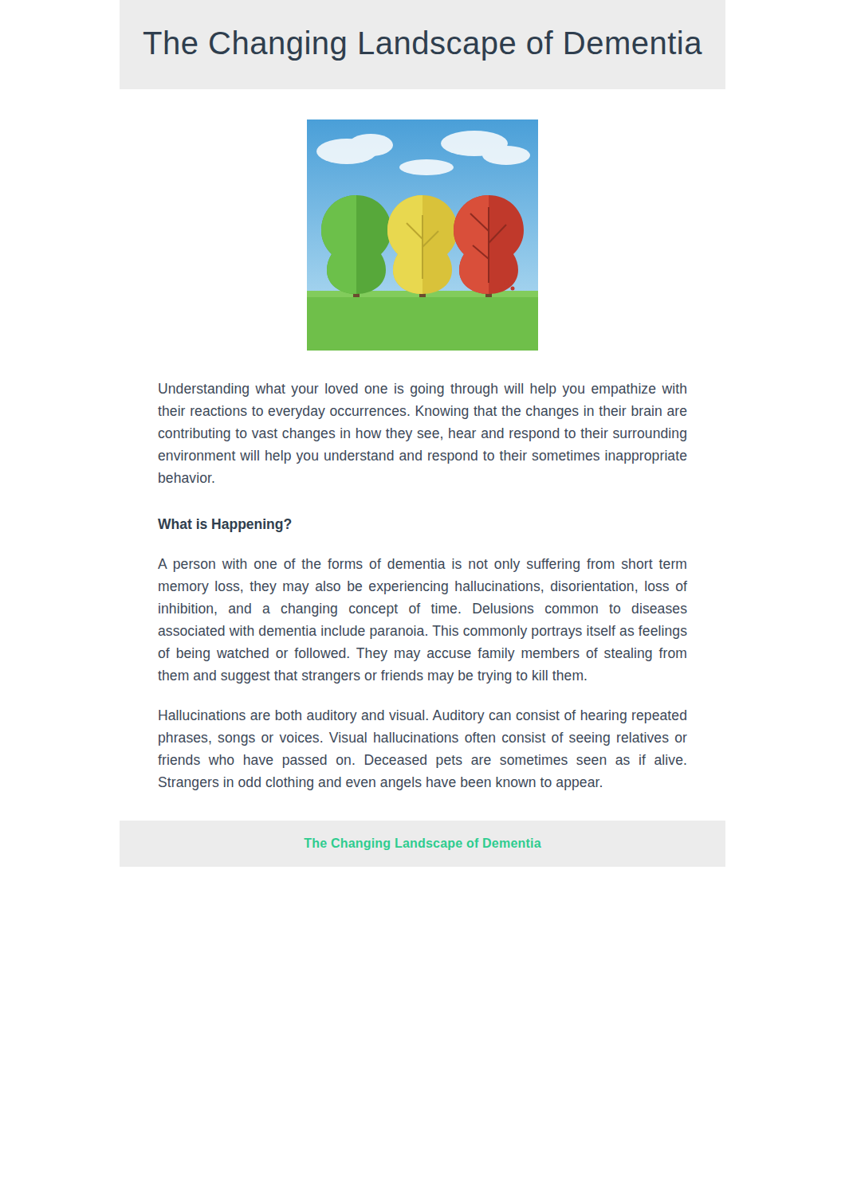The Changing Landscape of Dementia
Understanding what your loved one is going through will help you empathize with their reactions to everyday occurrences. Knowing that the changes in their brain are contributing to vast changes in how they see, hear and respond to their surrounding environment will help you understand and respond to their sometimes inappropriate behavior.
What is Happening?
A person with one of the forms of dementia is not only suffering from short term memory loss, they may also be experiencing hallucinations, disorientation, loss of inhibition, and a changing concept of time. Delusions common to diseases associated with dementia include paranoia. This commonly portrays itself as feelings of being watched or followed. They may accuse family members of stealing from them and suggest that strangers or friends may be trying to kill them.
Hallucinations are both auditory and visual. Auditory can consist of hearing repeated phrases, songs or voices. Visual hallucinations often consist of seeing relatives or friends who have passed on. Deceased pets are sometimes seen as if alive. Strangers in odd clothing and even angels have been known to appear.
The Changing Landscape of Dementia